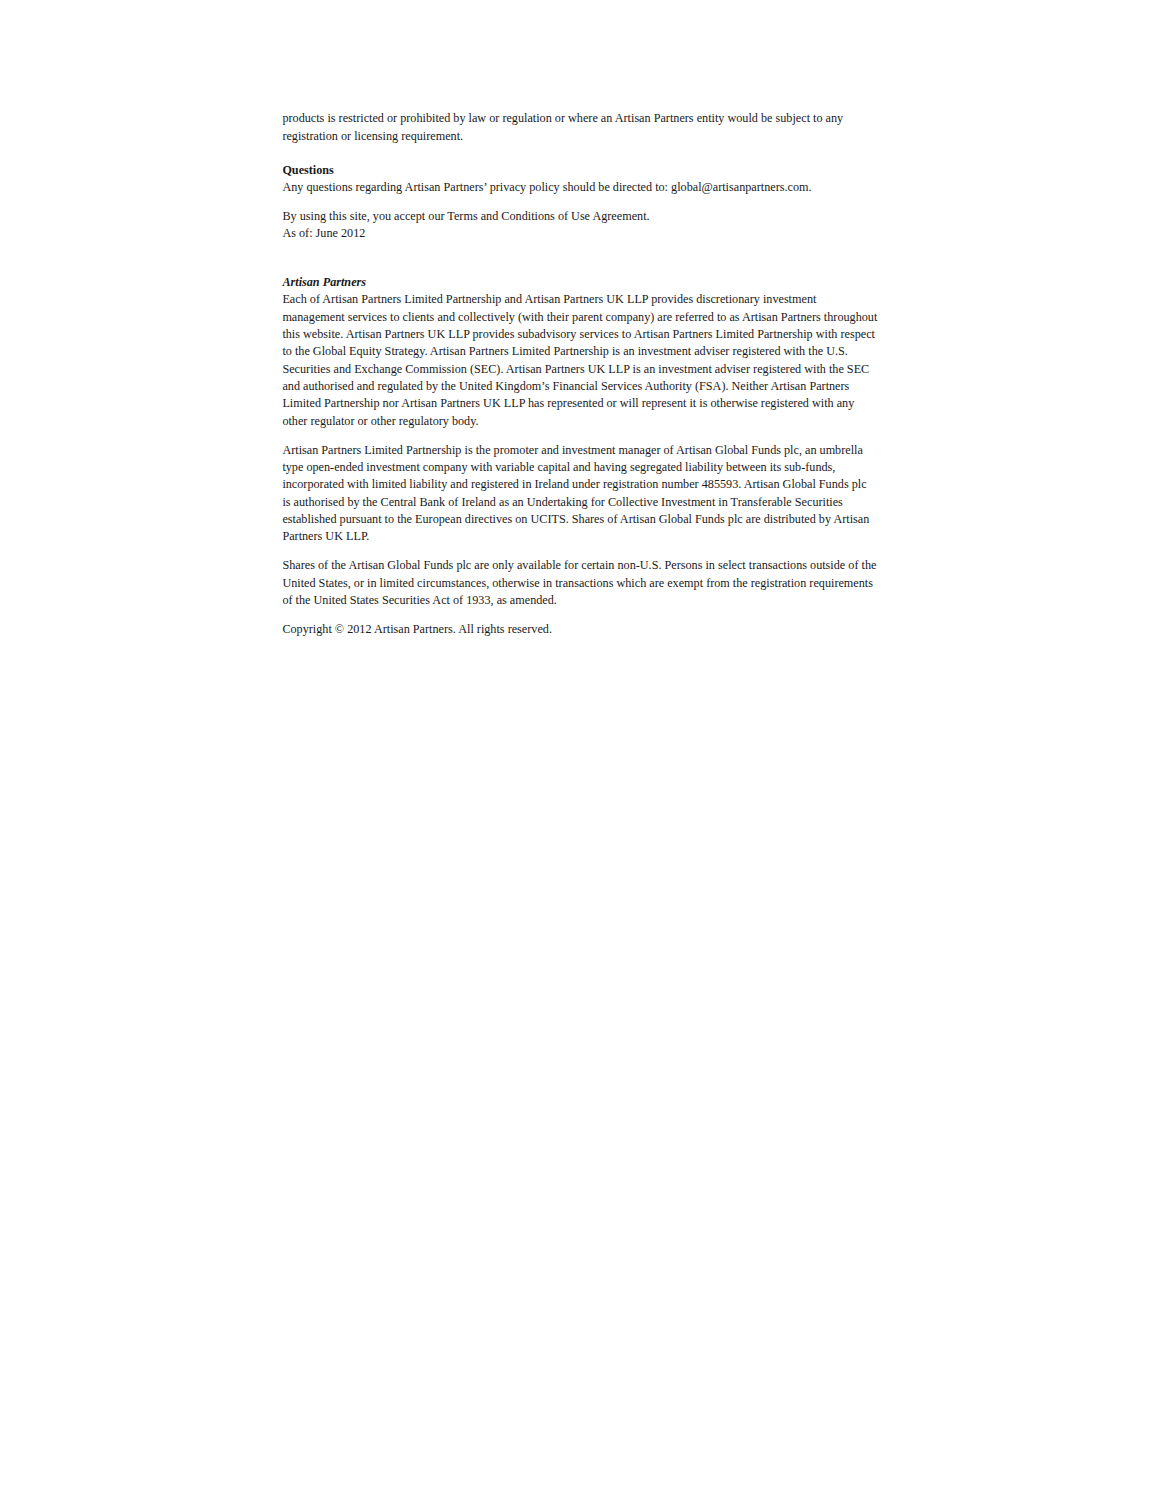products is restricted or prohibited by law or regulation or where an Artisan Partners entity would be subject to any registration or licensing requirement.
Questions
Any questions regarding Artisan Partners’ privacy policy should be directed to: global@artisanpartners.com.
By using this site, you accept our Terms and Conditions of Use Agreement.
As of: June 2012
Artisan Partners
Each of Artisan Partners Limited Partnership and Artisan Partners UK LLP provides discretionary investment management services to clients and collectively (with their parent company) are referred to as Artisan Partners throughout this website. Artisan Partners UK LLP provides subadvisory services to Artisan Partners Limited Partnership with respect to the Global Equity Strategy. Artisan Partners Limited Partnership is an investment adviser registered with the U.S. Securities and Exchange Commission (SEC). Artisan Partners UK LLP is an investment adviser registered with the SEC and authorised and regulated by the United Kingdom’s Financial Services Authority (FSA). Neither Artisan Partners Limited Partnership nor Artisan Partners UK LLP has represented or will represent it is otherwise registered with any other regulator or other regulatory body.
Artisan Partners Limited Partnership is the promoter and investment manager of Artisan Global Funds plc, an umbrella type open-ended investment company with variable capital and having segregated liability between its sub-funds, incorporated with limited liability and registered in Ireland under registration number 485593. Artisan Global Funds plc is authorised by the Central Bank of Ireland as an Undertaking for Collective Investment in Transferable Securities established pursuant to the European directives on UCITS. Shares of Artisan Global Funds plc are distributed by Artisan Partners UK LLP.
Shares of the Artisan Global Funds plc are only available for certain non-U.S. Persons in select transactions outside of the United States, or in limited circumstances, otherwise in transactions which are exempt from the registration requirements of the United States Securities Act of 1933, as amended.
Copyright © 2012 Artisan Partners. All rights reserved.